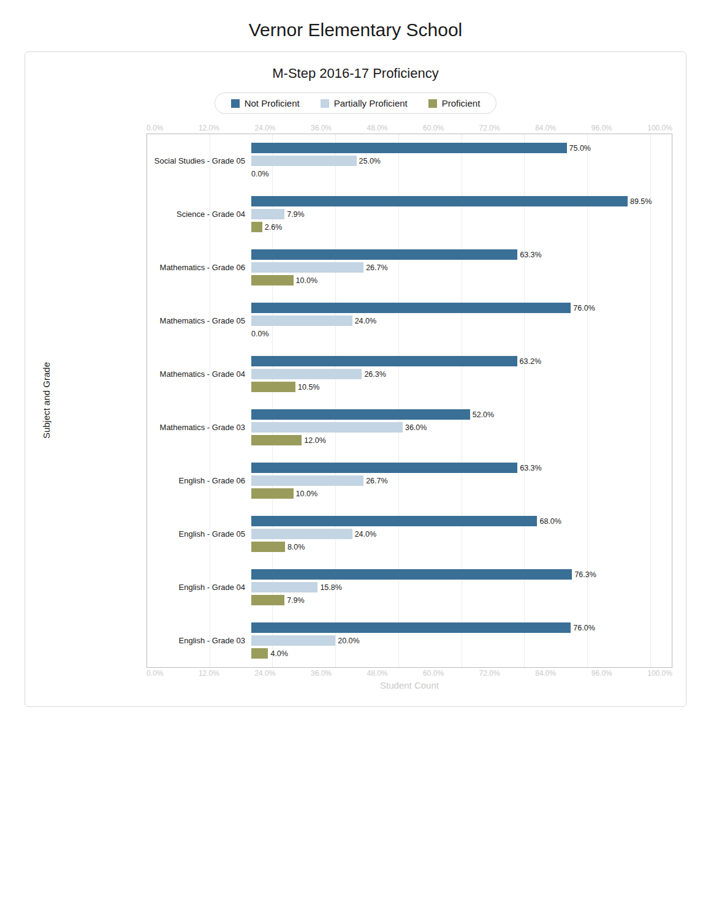Vernor Elementary School
M-Step 2016-17 Proficiency
Not Proficient Partially Proficient Proficient
0.0% 12.0% 24.0% 36.0% 48.0% 60.0% 72.0% 84.0% 96.0% 100.0%
Subject and Grade
Social Studies - Grade 05
75.0%
25.0%
0.0%
Science - Grade 04
89.5%
7.9%
2.6%
Mathematics - Grade 06
63.3%
26.7%
10.0%
Mathematics - Grade 05
76.0%
24.0%
0.0%
Mathematics - Grade 04
63.2%
26.3%
10.5%
Mathematics - Grade 03
52.0%
36.0%
12.0%
English - Grade 06
63.3%
26.7%
10.0%
English - Grade 05
68.0%
24.0%
8.0%
English - Grade 04
76.3%
15.8%
7.9%
English - Grade 03
76.0%
20.0%
4.0%
0.0% 12.0% 24.0% 36.0% 48.0% 60.0% 72.0% 84.0% 96.0% 100.0%
Student Count